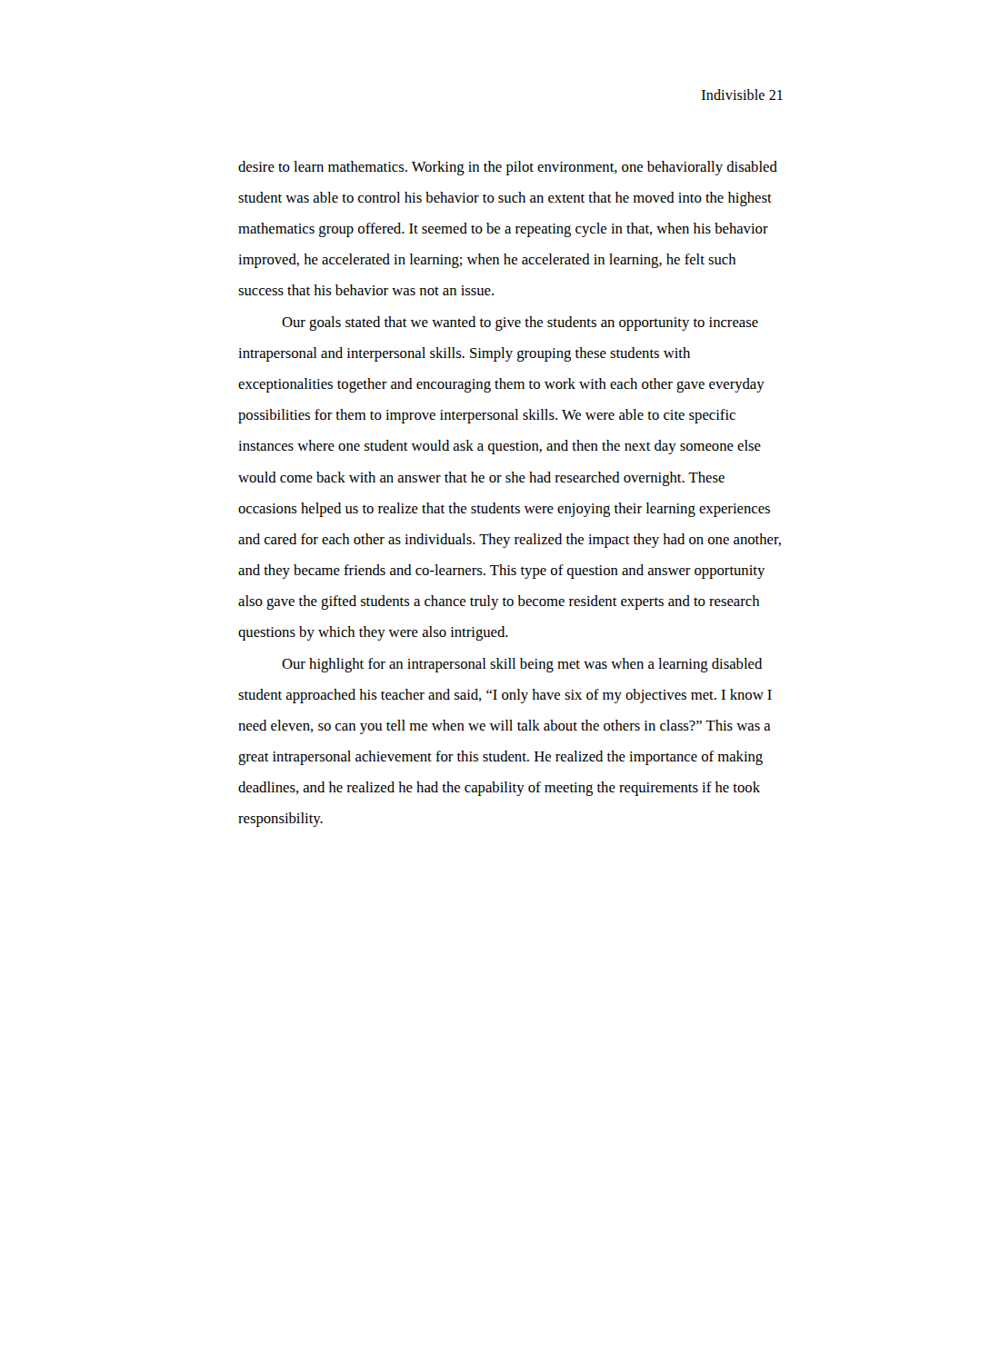Indivisible 21
desire to learn mathematics. Working in the pilot environment, one behaviorally disabled student was able to control his behavior to such an extent that he moved into the highest mathematics group offered. It seemed to be a repeating cycle in that, when his behavior improved, he accelerated in learning; when he accelerated in learning, he felt such success that his behavior was not an issue.
Our goals stated that we wanted to give the students an opportunity to increase intrapersonal and interpersonal skills. Simply grouping these students with exceptionalities together and encouraging them to work with each other gave everyday possibilities for them to improve interpersonal skills. We were able to cite specific instances where one student would ask a question, and then the next day someone else would come back with an answer that he or she had researched overnight. These occasions helped us to realize that the students were enjoying their learning experiences and cared for each other as individuals. They realized the impact they had on one another, and they became friends and co-learners. This type of question and answer opportunity also gave the gifted students a chance truly to become resident experts and to research questions by which they were also intrigued.
Our highlight for an intrapersonal skill being met was when a learning disabled student approached his teacher and said, “I only have six of my objectives met. I know I need eleven, so can you tell me when we will talk about the others in class?” This was a great intrapersonal achievement for this student. He realized the importance of making deadlines, and he realized he had the capability of meeting the requirements if he took responsibility.